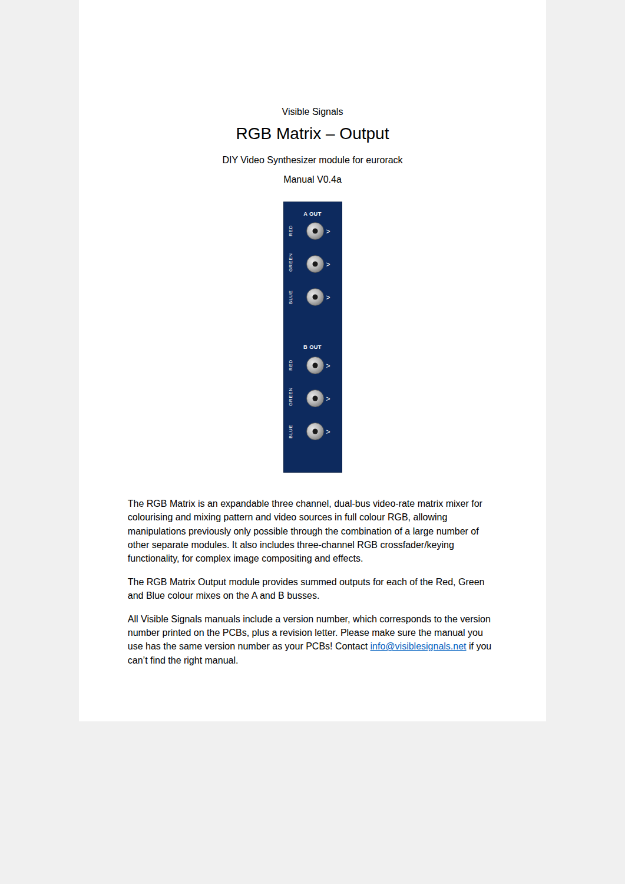Visible Signals
RGB Matrix – Output
DIY Video Synthesizer module for eurorack
Manual V0.4a
A OUT RED > GREEN > BLUE > B OUT RED > GREEN > BLUE >
The RGB Matrix is an expandable three channel, dual-bus video-rate matrix mixer for colourising and mixing pattern and video sources in full colour RGB, allowing manipulations previously only possible through the combination of a large number of other separate modules. It also includes three-channel RGB crossfader/keying functionality, for complex image compositing and effects.
The RGB Matrix Output module provides summed outputs for each of the Red, Green and Blue colour mixes on the A and B busses.
All Visible Signals manuals include a version number, which corresponds to the version number printed on the PCBs, plus a revision letter. Please make sure the manual you use has the same version number as your PCBs! Contact info@visiblesignals.net if you can’t find the right manual.